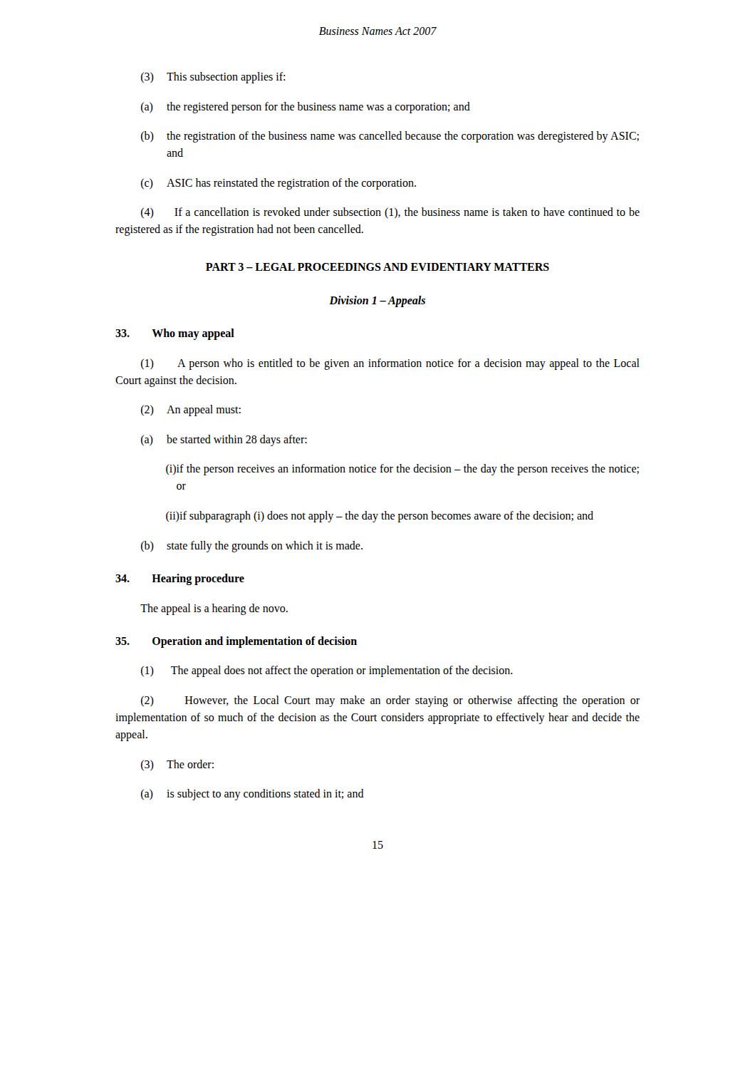Business Names Act 2007
(3)
This subsection applies if:
(a)
the registered person for the business name was a corporation; and
(b)
the registration of the business name was cancelled because the corporation was deregistered by ASIC; and
(c)
ASIC has reinstated the registration of the corporation.
(4) If a cancellation is revoked under subsection (1), the business name is taken to have continued to be registered as if the registration had not been cancelled.
PART 3 – LEGAL PROCEEDINGS AND EVIDENTIARY MATTERS
Division 1 – Appeals
33. Who may appeal
(1) A person who is entitled to be given an information notice for a decision may appeal to the Local Court against the decision.
(2)
An appeal must:
(a)
be started within 28 days after:
(i)
if the person receives an information notice for the decision – the day the person receives the notice; or
(ii)
if subparagraph (i) does not apply – the day the person becomes aware of the decision; and
(b)
state fully the grounds on which it is made.
34. Hearing procedure
The appeal is a hearing de novo.
35. Operation and implementation of decision
(1) The appeal does not affect the operation or implementation of the decision.
(2) However, the Local Court may make an order staying or otherwise affecting the operation or implementation of so much of the decision as the Court considers appropriate to effectively hear and decide the appeal.
(3)
The order:
(a)
is subject to any conditions stated in it; and
15